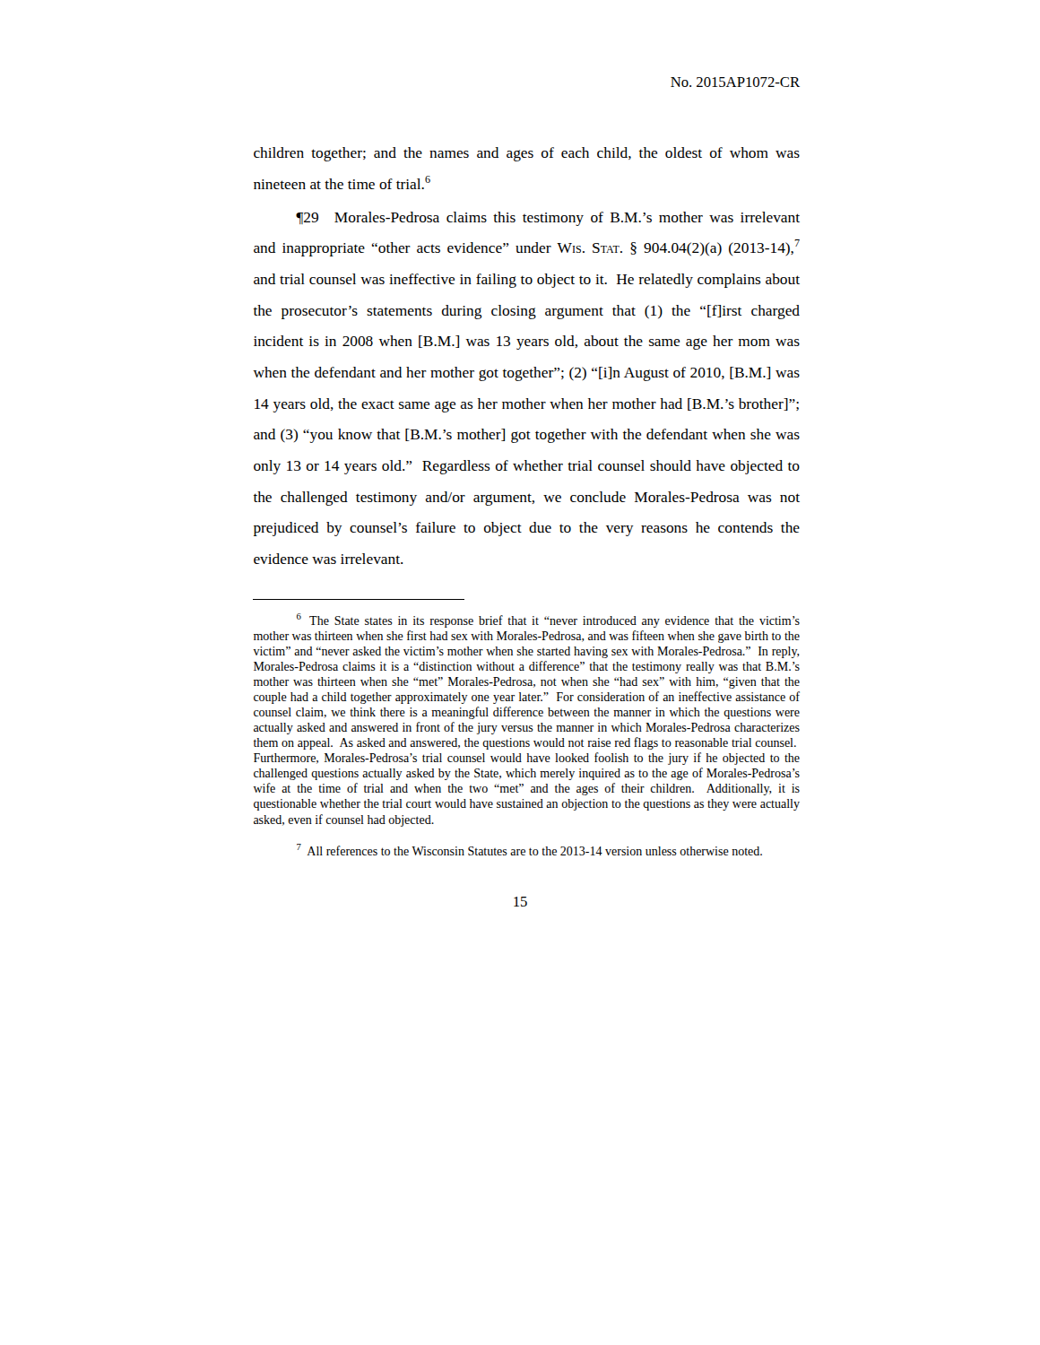No. 2015AP1072-CR
children together; and the names and ages of each child, the oldest of whom was nineteen at the time of trial.6
¶29 Morales-Pedrosa claims this testimony of B.M.’s mother was irrelevant and inappropriate “other acts evidence” under Wis. Stat. § 904.04(2)(a) (2013-14),7 and trial counsel was ineffective in failing to object to it. He relatedly complains about the prosecutor’s statements during closing argument that (1) the “[f]irst charged incident is in 2008 when [B.M.] was 13 years old, about the same age her mom was when the defendant and her mother got together”; (2) “[i]n August of 2010, [B.M.] was 14 years old, the exact same age as her mother when her mother had [B.M.’s brother]”; and (3) “you know that [B.M.’s mother] got together with the defendant when she was only 13 or 14 years old.” Regardless of whether trial counsel should have objected to the challenged testimony and/or argument, we conclude Morales-Pedrosa was not prejudiced by counsel’s failure to object due to the very reasons he contends the evidence was irrelevant.
6 The State states in its response brief that it “never introduced any evidence that the victim’s mother was thirteen when she first had sex with Morales-Pedrosa, and was fifteen when she gave birth to the victim” and “never asked the victim’s mother when she started having sex with Morales-Pedrosa.” In reply, Morales-Pedrosa claims it is a “distinction without a difference” that the testimony really was that B.M.’s mother was thirteen when she “met” Morales-Pedrosa, not when she “had sex” with him, “given that the couple had a child together approximately one year later.” For consideration of an ineffective assistance of counsel claim, we think there is a meaningful difference between the manner in which the questions were actually asked and answered in front of the jury versus the manner in which Morales-Pedrosa characterizes them on appeal. As asked and answered, the questions would not raise red flags to reasonable trial counsel. Furthermore, Morales-Pedrosa’s trial counsel would have looked foolish to the jury if he objected to the challenged questions actually asked by the State, which merely inquired as to the age of Morales-Pedrosa’s wife at the time of trial and when the two “met” and the ages of their children. Additionally, it is questionable whether the trial court would have sustained an objection to the questions as they were actually asked, even if counsel had objected.
7 All references to the Wisconsin Statutes are to the 2013-14 version unless otherwise noted.
15